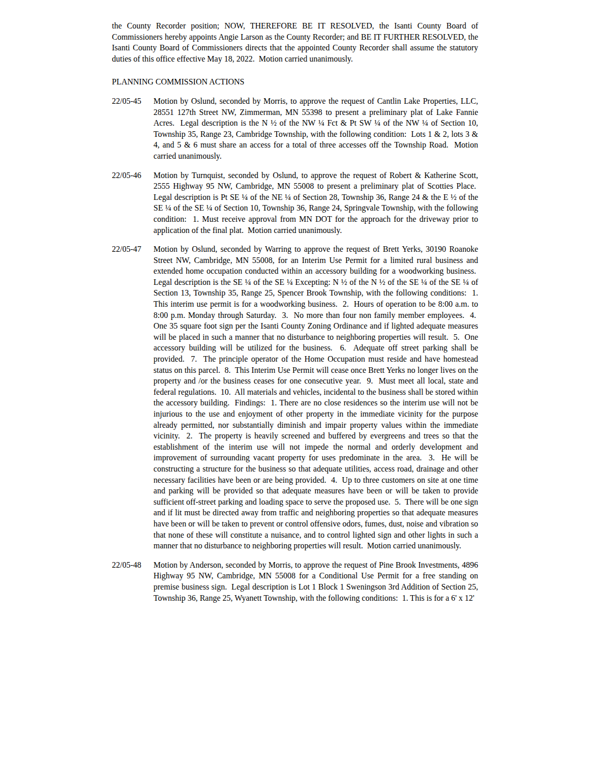the County Recorder position; NOW, THEREFORE BE IT RESOLVED, the Isanti County Board of Commissioners hereby appoints Angie Larson as the County Recorder; and BE IT FURTHER RESOLVED, the Isanti County Board of Commissioners directs that the appointed County Recorder shall assume the statutory duties of this office effective May 18, 2022. Motion carried unanimously.
PLANNING COMMISSION ACTIONS
22/05-45
Motion by Oslund, seconded by Morris, to approve the request of Cantlin Lake Properties, LLC, 28551 127th Street NW, Zimmerman, MN 55398 to present a preliminary plat of Lake Fannie Acres. Legal description is the N ½ of the NW ¼ Fct & Pt SW ¼ of the NW ¼ of Section 10, Township 35, Range 23, Cambridge Township, with the following condition: Lots 1 & 2, lots 3 & 4, and 5 & 6 must share an access for a total of three accesses off the Township Road. Motion carried unanimously.
22/05-46
Motion by Turnquist, seconded by Oslund, to approve the request of Robert & Katherine Scott, 2555 Highway 95 NW, Cambridge, MN 55008 to present a preliminary plat of Scotties Place. Legal description is Pt SE ¼ of the NE ¼ of Section 28, Township 36, Range 24 & the E ½ of the SE ¼ of the SE ¼ of Section 10, Township 36, Range 24, Springvale Township, with the following condition: 1. Must receive approval from MN DOT for the approach for the driveway prior to application of the final plat. Motion carried unanimously.
22/05-47
Motion by Oslund, seconded by Warring to approve the request of Brett Yerks, 30190 Roanoke Street NW, Cambridge, MN 55008, for an Interim Use Permit for a limited rural business and extended home occupation conducted within an accessory building for a woodworking business. Legal description is the SE ¼ of the SE ¼ Excepting: N ½ of the N ½ of the SE ¼ of the SE ¼ of Section 13, Township 35, Range 25, Spencer Brook Township, with the following conditions: 1. This interim use permit is for a woodworking business. 2. Hours of operation to be 8:00 a.m. to 8:00 p.m. Monday through Saturday. 3. No more than four non family member employees. 4. One 35 square foot sign per the Isanti County Zoning Ordinance and if lighted adequate measures will be placed in such a manner that no disturbance to neighboring properties will result. 5. One accessory building will be utilized for the business. 6. Adequate off street parking shall be provided. 7. The principle operator of the Home Occupation must reside and have homestead status on this parcel. 8. This Interim Use Permit will cease once Brett Yerks no longer lives on the property and /or the business ceases for one consecutive year. 9. Must meet all local, state and federal regulations. 10. All materials and vehicles, incidental to the business shall be stored within the accessory building. Findings: 1. There are no close residences so the interim use will not be injurious to the use and enjoyment of other property in the immediate vicinity for the purpose already permitted, nor substantially diminish and impair property values within the immediate vicinity. 2. The property is heavily screened and buffered by evergreens and trees so that the establishment of the interim use will not impede the normal and orderly development and improvement of surrounding vacant property for uses predominate in the area. 3. He will be constructing a structure for the business so that adequate utilities, access road, drainage and other necessary facilities have been or are being provided. 4. Up to three customers on site at one time and parking will be provided so that adequate measures have been or will be taken to provide sufficient off-street parking and loading space to serve the proposed use. 5. There will be one sign and if lit must be directed away from traffic and neighboring properties so that adequate measures have been or will be taken to prevent or control offensive odors, fumes, dust, noise and vibration so that none of these will constitute a nuisance, and to control lighted sign and other lights in such a manner that no disturbance to neighboring properties will result. Motion carried unanimously.
22/05-48
Motion by Anderson, seconded by Morris, to approve the request of Pine Brook Investments, 4896 Highway 95 NW, Cambridge, MN 55008 for a Conditional Use Permit for a free standing on premise business sign. Legal description is Lot 1 Block 1 Sweningson 3rd Addition of Section 25, Township 36, Range 25, Wyanett Township, with the following conditions: 1. This is for a 6' x 12'